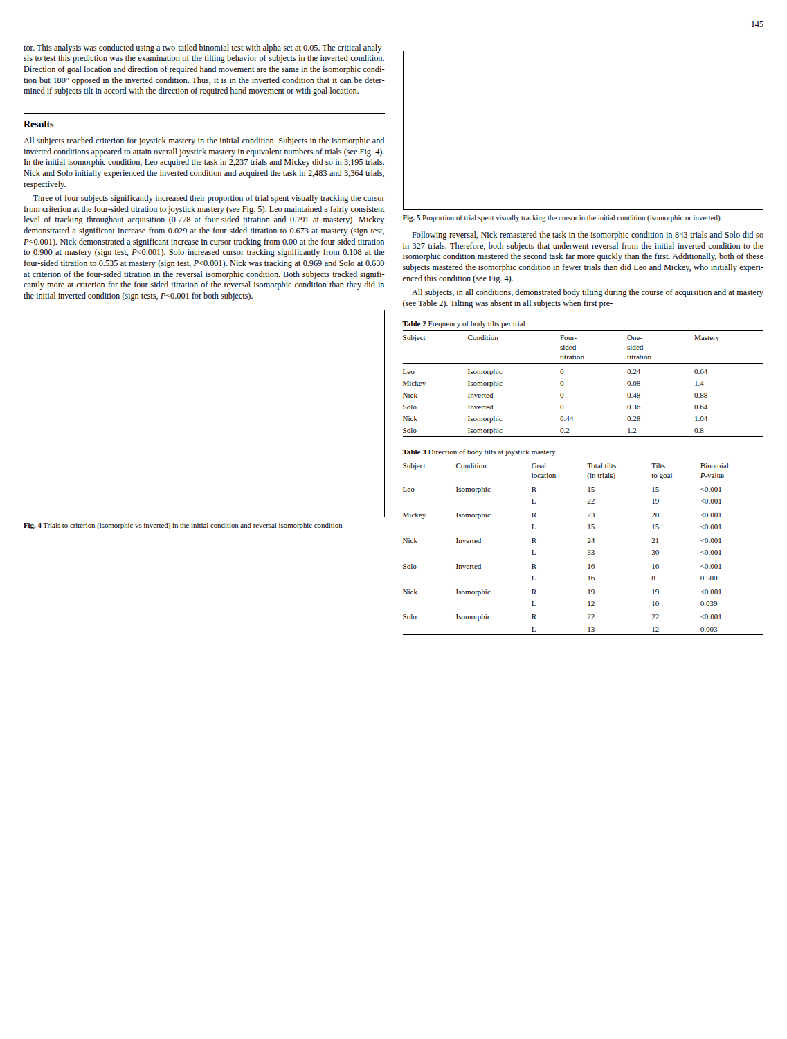145
tor. This analysis was conducted using a two-tailed binomial test with alpha set at 0.05. The critical analysis to test this prediction was the examination of the tilting behavior of subjects in the inverted condition. Direction of goal location and direction of required hand movement are the same in the isomorphic condition but 180° opposed in the inverted condition. Thus, it is in the inverted condition that it can be determined if subjects tilt in accord with the direction of required hand movement or with goal location.
Results
All subjects reached criterion for joystick mastery in the initial condition. Subjects in the isomorphic and inverted conditions appeared to attain overall joystick mastery in equivalent numbers of trials (see Fig. 4). In the initial isomorphic condition, Leo acquired the task in 2,237 trials and Mickey did so in 3,195 trials. Nick and Solo initially experienced the inverted condition and acquired the task in 2,483 and 3,364 trials, respectively.
Three of four subjects significantly increased their proportion of trial spent visually tracking the cursor from criterion at the four-sided titration to joystick mastery (see Fig. 5). Leo maintained a fairly consistent level of tracking throughout acquisition (0.778 at four-sided titration and 0.791 at mastery). Mickey demonstrated a significant increase from 0.029 at the four-sided titration to 0.673 at mastery (sign test, P<0.001). Nick demonstrated a significant increase in cursor tracking from 0.00 at the four-sided titration to 0.900 at mastery (sign test, P<0.001). Solo increased cursor tracking significantly from 0.108 at the four-sided titration to 0.535 at mastery (sign test, P<0.001). Nick was tracking at 0.969 and Solo at 0.630 at criterion of the four-sided titration in the reversal isomorphic condition. Both subjects tracked significantly more at criterion for the four-sided titration of the reversal isomorphic condition than they did in the initial inverted condition (sign tests, P<0.001 for both subjects).
Fig. 4 Trials to criterion (isomorphic vs inverted) in the initial condition and reversal isomorphic condition
Fig. 5 Proportion of trial spent visually tracking the cursor in the initial condition (isomorphic or inverted)
Following reversal, Nick remastered the task in the isomorphic condition in 843 trials and Solo did so in 327 trials. Therefore, both subjects that underwent reversal from the initial inverted condition to the isomorphic condition mastered the second task far more quickly than the first. Additionally, both of these subjects mastered the isomorphic condition in fewer trials than did Leo and Mickey, who initially experienced this condition (see Fig. 4).
All subjects, in all conditions, demonstrated body tilting during the course of acquisition and at mastery (see Table 2). Tilting was absent in all subjects when first pre-
Table 2 Frequency of body tilts per trial
| Subject | Condition | Four- sided titration | One- sided titration | Mastery |
| --- | --- | --- | --- | --- |
| Leo | Isomorphic | 0 | 0.24 | 0.64 |
| Mickey | Isomorphic | 0 | 0.08 | 1.4 |
| Nick | Inverted | 0 | 0.48 | 0.88 |
| Solo | Inverted | 0 | 0.36 | 0.64 |
| Nick | Isomorphic | 0.44 | 0.28 | 1.04 |
| Solo | Isomorphic | 0.2 | 1.2 | 0.8 |
Table 3 Direction of body tilts at joystick mastery
| Subject | Condition | Goal location | Total tilts (in trials) | Tilts to goal | Binomial P -value |
| --- | --- | --- | --- | --- | --- |
| Leo | Isomorphic | R | 15 | 15 | <0.001 |
| | | L | 22 | 19 | <0.001 |
| Mickey | Isomorphic | R | 23 | 20 | <0.001 |
| | | L | 15 | 15 | <0.001 |
| Nick | Inverted | R | 24 | 21 | <0.001 |
| | | L | 33 | 30 | <0.001 |
| Solo | Inverted | R | 16 | 16 | <0.001 |
| | | L | 16 | 8 | 0.500 |
| Nick | Isomorphic | R | 19 | 19 | <0.001 |
| | | L | 12 | 10 | 0.039 |
| Solo | Isomorphic | R | 22 | 22 | <0.001 |
| | | L | 13 | 12 | 0.003 |